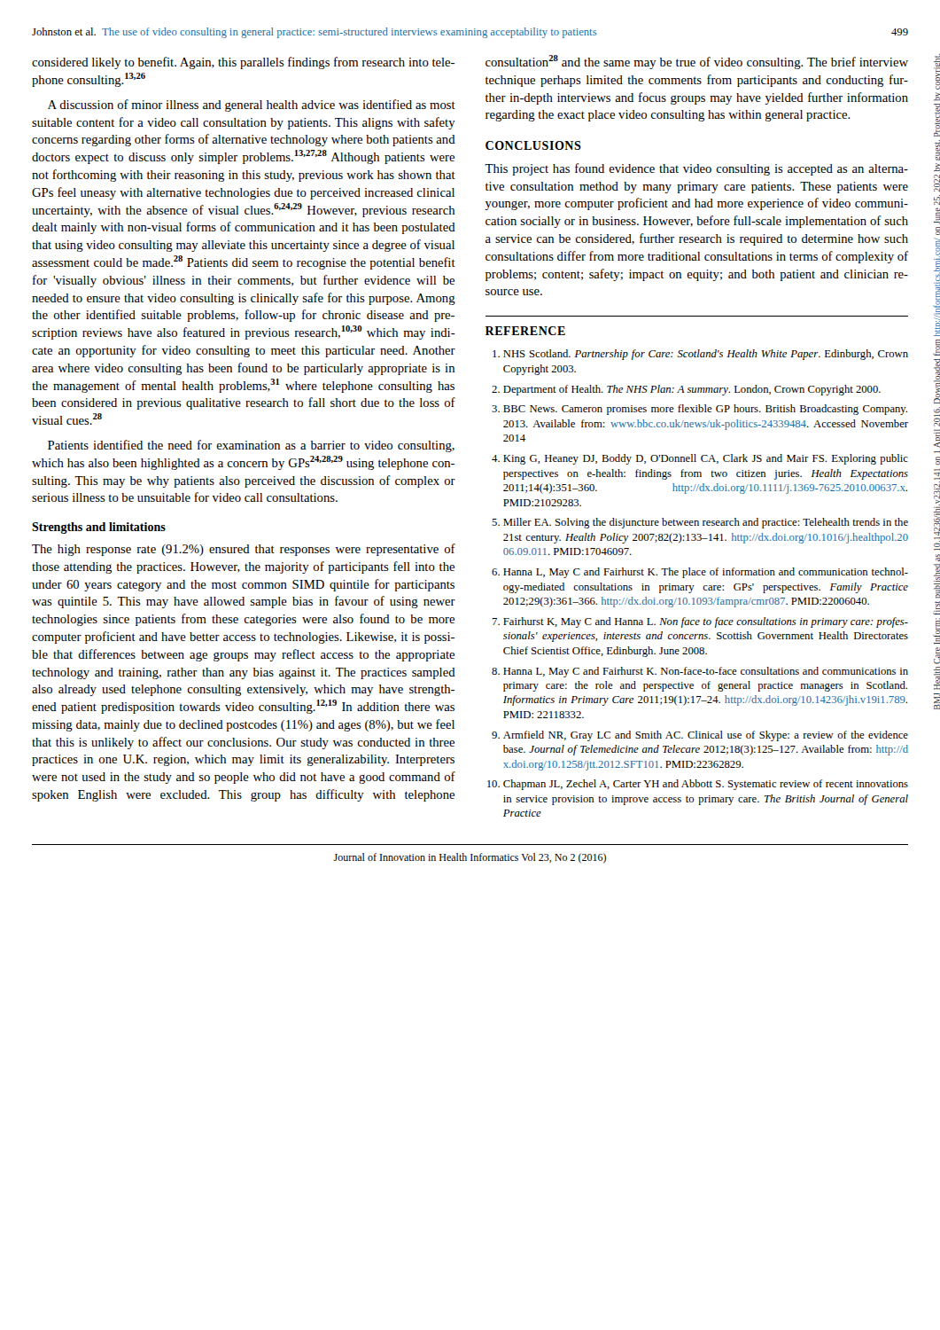BMJ Health Care Inform: first published as 10.14236/jhi.v23i2.141 on 1 April 2016. Downloaded from http://informatics.bmj.com/ on June 25, 2022 by guest. Protected by copyright.
499 Johnston et al. The use of video consulting in general practice: semi-structured interviews examining acceptability to patients
considered likely to benefit. Again, this parallels findings from research into telephone consulting.13,26
A discussion of minor illness and general health advice was identified as most suitable content for a video call consultation by patients. This aligns with safety concerns regarding other forms of alternative technology where both patients and doctors expect to discuss only simpler problems.13,27,28 Although patients were not forthcoming with their reasoning in this study, previous work has shown that GPs feel uneasy with alternative technologies due to perceived increased clinical uncertainty, with the absence of visual clues.6,24,29 However, previous research dealt mainly with non-visual forms of communication and it has been postulated that using video consulting may alleviate this uncertainty since a degree of visual assessment could be made.28 Patients did seem to recognise the potential benefit for 'visually obvious' illness in their comments, but further evidence will be needed to ensure that video consulting is clinically safe for this purpose. Among the other identified suitable problems, follow-up for chronic disease and prescription reviews have also featured in previous research,10,30 which may indicate an opportunity for video consulting to meet this particular need. Another area where video consulting has been found to be particularly appropriate is in the management of mental health problems,31 where telephone consulting has been considered in previous qualitative research to fall short due to the loss of visual cues.28
Patients identified the need for examination as a barrier to video consulting, which has also been highlighted as a concern by GPs24,28,29 using telephone consulting. This may be why patients also perceived the discussion of complex or serious illness to be unsuitable for video call consultations.
Strengths and limitations
The high response rate (91.2%) ensured that responses were representative of those attending the practices. However, the majority of participants fell into the under 60 years category and the most common SIMD quintile for participants was quintile 5. This may have allowed sample bias in favour of using newer technologies since patients from these categories were also found to be more computer proficient and have better access to technologies. Likewise, it is possible that differences between age groups may reflect access to the appropriate technology and training, rather than any bias against it. The practices sampled also already used telephone consulting extensively, which may have strengthened patient predisposition towards video consulting.12,19 In addition there was missing data, mainly due to declined postcodes (11%) and ages (8%), but we feel that this is unlikely to affect our conclusions. Our study was conducted in three practices in one U.K. region, which may limit its generalizability. Interpreters were not used in the study and so people who did not have a good command of spoken English were excluded. This group has difficulty with telephone consultation28 and the same may be true of video consulting. The brief interview technique perhaps limited the comments from participants and conducting further in-depth interviews and focus groups may have yielded further information regarding the exact place video consulting has within general practice.
Conclusions
This project has found evidence that video consulting is accepted as an alternative consultation method by many primary care patients. These patients were younger, more computer proficient and had more experience of video communication socially or in business. However, before full-scale implementation of such a service can be considered, further research is required to determine how such consultations differ from more traditional consultations in terms of complexity of problems; content; safety; impact on equity; and both patient and clinician resource use.
Reference
NHS Scotland. Partnership for Care: Scotland's Health White Paper. Edinburgh, Crown Copyright 2003.
Department of Health. The NHS Plan: A summary. London, Crown Copyright 2000.
BBC News. Cameron promises more flexible GP hours. British Broadcasting Company. 2013. Available from: www.bbc.co.uk/news/uk-politics-24339484. Accessed November 2014
King G, Heaney DJ, Boddy D, O'Donnell CA, Clark JS and Mair FS. Exploring public perspectives on e-health: findings from two citizen juries. Health Expectations 2011;14(4):351–360. http://dx.doi.org/10.1111/j.1369-7625.2010.00637.x. PMID:21029283.
Miller EA. Solving the disjuncture between research and practice: Telehealth trends in the 21st century. Health Policy 2007;82(2):133–141. http://dx.doi.org/10.1016/j.healthpol.2006.09.011. PMID:17046097.
Hanna L, May C and Fairhurst K. The place of information and communication technology-mediated consultations in primary care: GPs' perspectives. Family Practice 2012;29(3):361–366. http://dx.doi.org/10.1093/fampra/cmr087. PMID:22006040.
Fairhurst K, May C and Hanna L. Non face to face consultations in primary care: professionals' experiences, interests and concerns. Scottish Government Health Directorates Chief Scientist Office, Edinburgh. June 2008.
Hanna L, May C and Fairhurst K. Non-face-to-face consultations and communications in primary care: the role and perspective of general practice managers in Scotland. Informatics in Primary Care 2011;19(1):17–24. http://dx.doi.org/10.14236/jhi.v19i1.789. PMID: 22118332.
Armfield NR, Gray LC and Smith AC. Clinical use of Skype: a review of the evidence base. Journal of Telemedicine and Telecare 2012;18(3):125–127. Available from: http://dx.doi.org/10.1258/jtt.2012.SFT101. PMID:22362829.
Chapman JL, Zechel A, Carter YH and Abbott S. Systematic review of recent innovations in service provision to improve access to primary care. The British Journal of General Practice
Journal of Innovation in Health Informatics Vol 23, No 2 (2016)